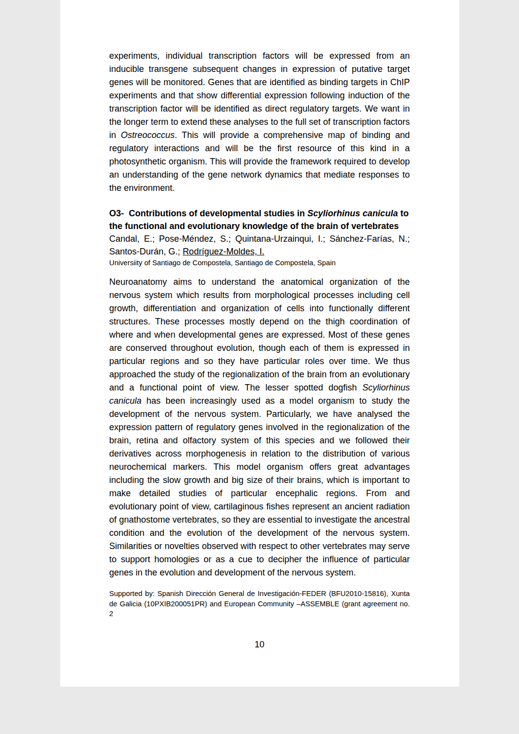experiments, individual transcription factors will be expressed from an inducible transgene subsequent changes in expression of putative target genes will be monitored. Genes that are identified as binding targets in ChIP experiments and that show differential expression following induction of the transcription factor will be identified as direct regulatory targets. We want in the longer term to extend these analyses to the full set of transcription factors in Ostreococcus. This will provide a comprehensive map of binding and regulatory interactions and will be the first resource of this kind in a photosynthetic organism. This will provide the framework required to develop an understanding of the gene network dynamics that mediate responses to the environment.
O3- Contributions of developmental studies in Scyliorhinus canicula to the functional and evolutionary knowledge of the brain of vertebrates
Candal, E.; Pose-Méndez, S.; Quintana-Urzainqui, I.; Sánchez-Farías, N.; Santos-Durán, G.; Rodríguez-Moldes, I.
Universiity of Santiago de Compostela, Santiago de Compostela, Spain
Neuroanatomy aims to understand the anatomical organization of the nervous system which results from morphological processes including cell growth, differentiation and organization of cells into functionally different structures. These processes mostly depend on the thigh coordination of where and when developmental genes are expressed. Most of these genes are conserved throughout evolution, though each of them is expressed in particular regions and so they have particular roles over time. We thus approached the study of the regionalization of the brain from an evolutionary and a functional point of view. The lesser spotted dogfish Scyliorhinus canicula has been increasingly used as a model organism to study the development of the nervous system. Particularly, we have analysed the expression pattern of regulatory genes involved in the regionalization of the brain, retina and olfactory system of this species and we followed their derivatives across morphogenesis in relation to the distribution of various neurochemical markers. This model organism offers great advantages including the slow growth and big size of their brains, which is important to make detailed studies of particular encephalic regions. From and evolutionary point of view, cartilaginous fishes represent an ancient radiation of gnathostome vertebrates, so they are essential to investigate the ancestral condition and the evolution of the development of the nervous system. Similarities or novelties observed with respect to other vertebrates may serve to support homologies or as a cue to decipher the influence of particular genes in the evolution and development of the nervous system.
Supported by: Spanish Dirección General de Investigación-FEDER (BFU2010-15816), Xunta de Galicia (10PXIB200051PR) and European Community –ASSEMBLE (grant agreement no. 2
10